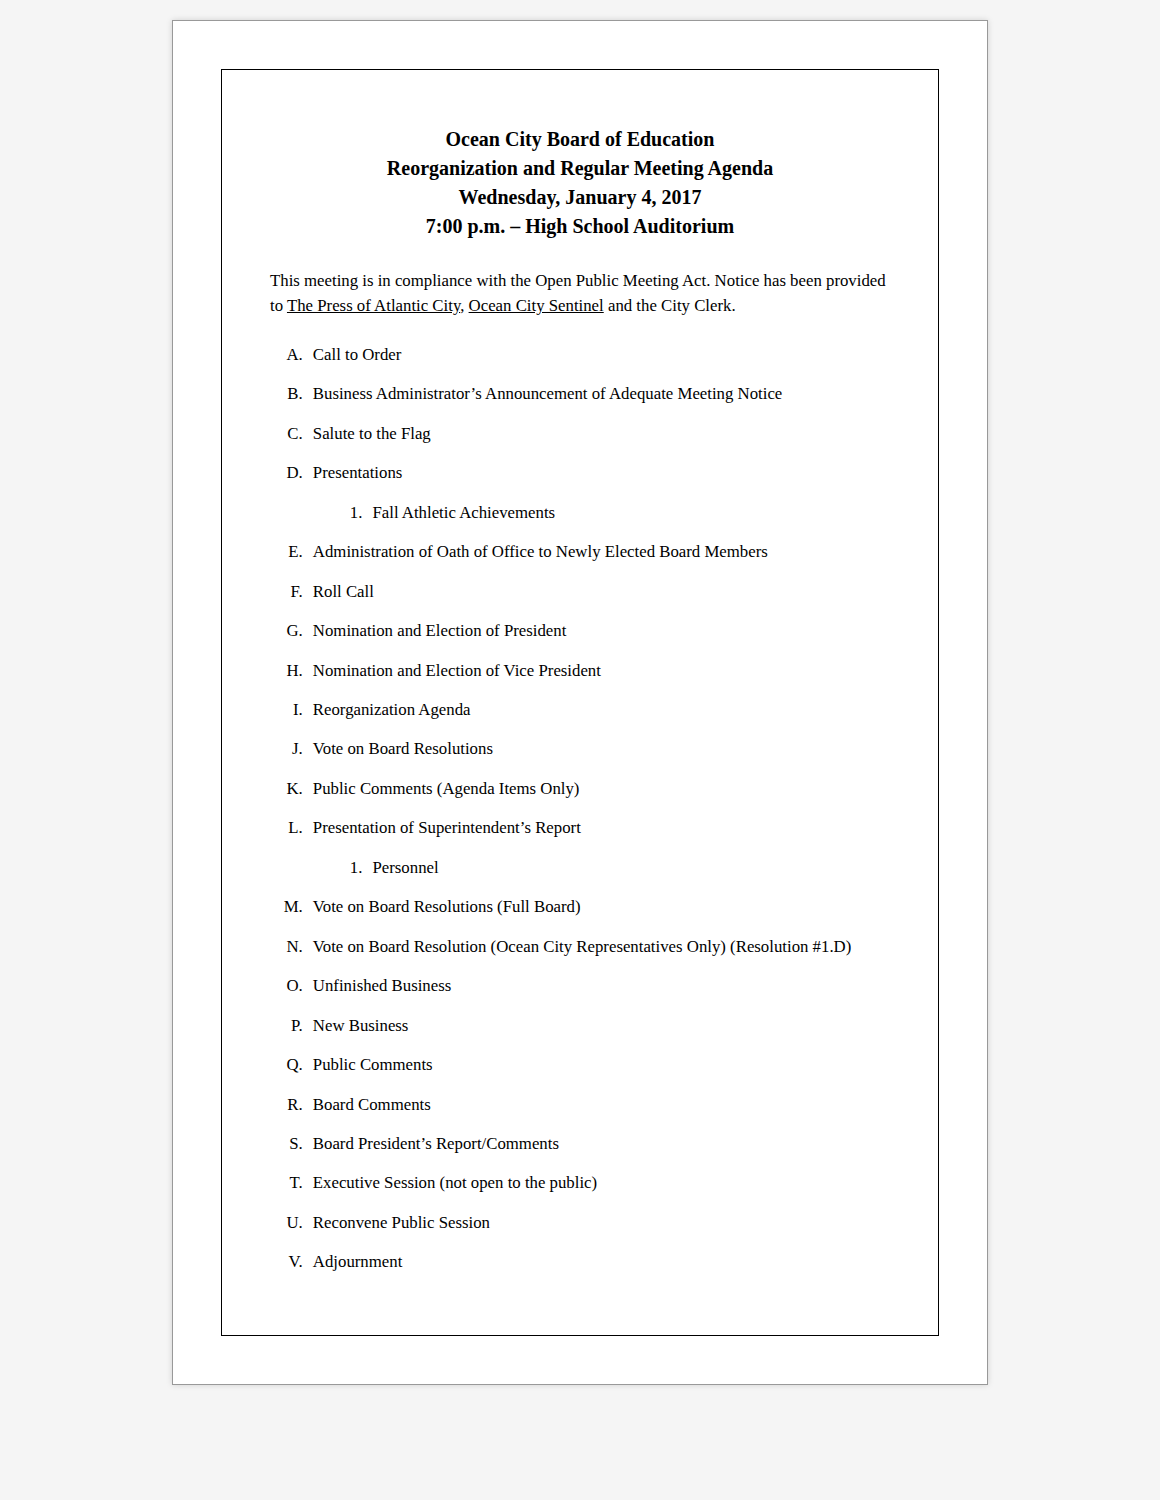Ocean City Board of Education Reorganization and Regular Meeting Agenda Wednesday, January 4, 2017 7:00 p.m. – High School Auditorium
This meeting is in compliance with the Open Public Meeting Act. Notice has been provided to The Press of Atlantic City, Ocean City Sentinel and the City Clerk.
Call to Order
Business Administrator’s Announcement of Adequate Meeting Notice
Salute to the Flag
Presentations
Fall Athletic Achievements
Administration of Oath of Office to Newly Elected Board Members
Roll Call
Nomination and Election of President
Nomination and Election of Vice President
Reorganization Agenda
Vote on Board Resolutions
Public Comments (Agenda Items Only)
Presentation of Superintendent’s Report
Personnel
Vote on Board Resolutions (Full Board)
Vote on Board Resolution (Ocean City Representatives Only) (Resolution #1.D)
Unfinished Business
New Business
Public Comments
Board Comments
Board President’s Report/Comments
Executive Session (not open to the public)
Reconvene Public Session
Adjournment